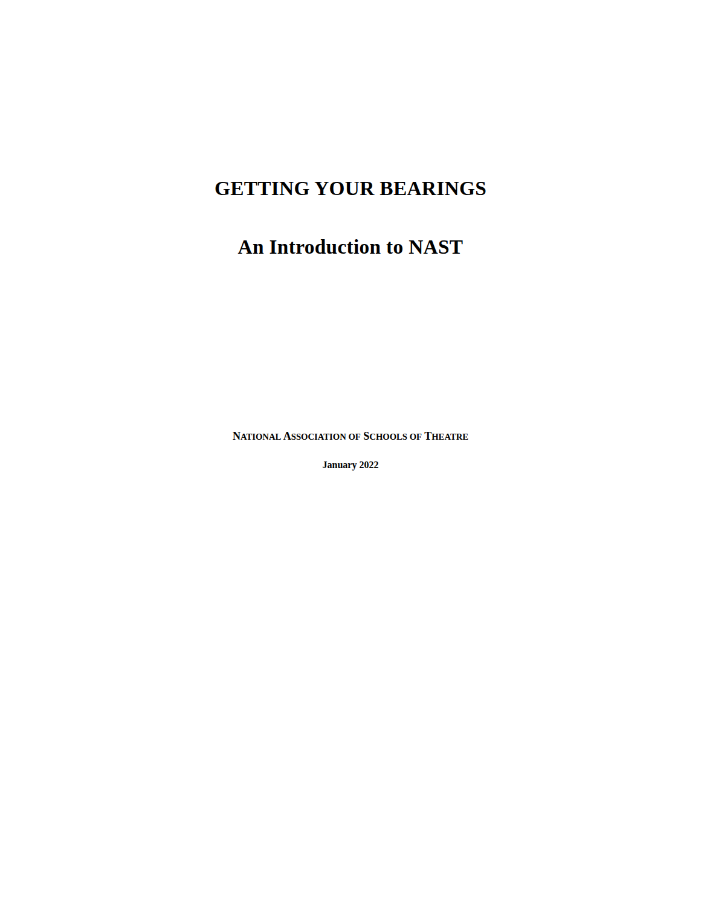GETTING YOUR BEARINGS
An Introduction to NAST
NATIONAL ASSOCIATION OF SCHOOLS OF THEATRE
January 2022